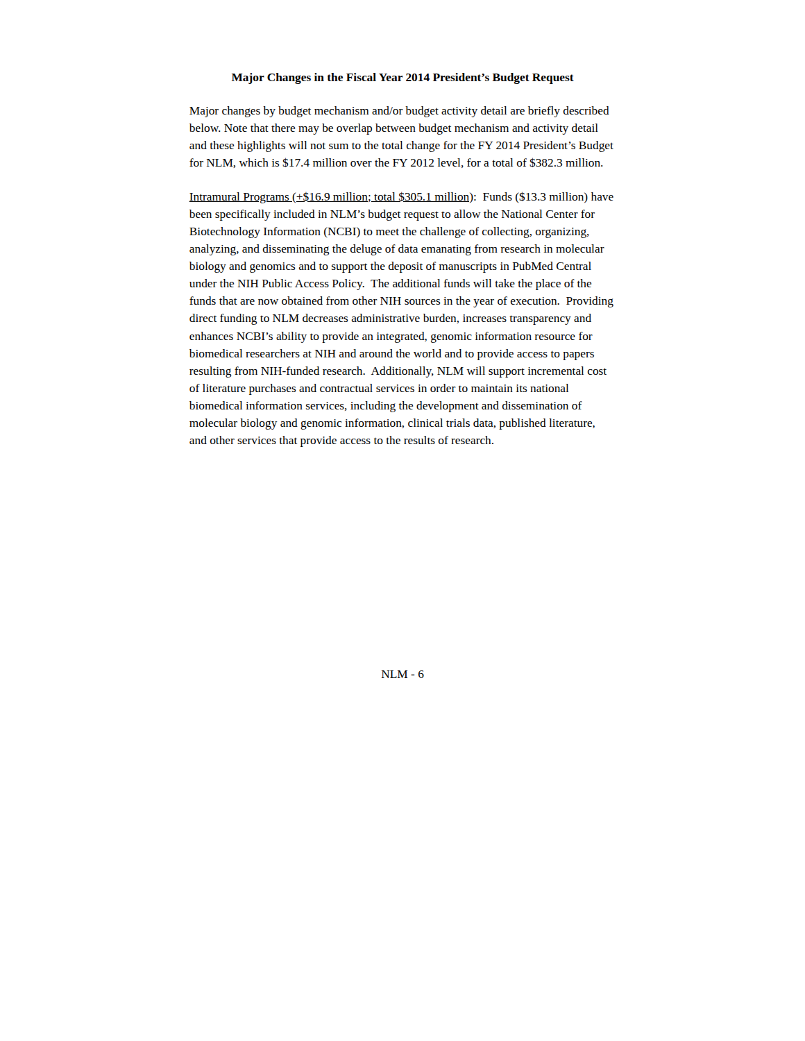Major Changes in the Fiscal Year 2014 President’s Budget Request
Major changes by budget mechanism and/or budget activity detail are briefly described below. Note that there may be overlap between budget mechanism and activity detail and these highlights will not sum to the total change for the FY 2014 President’s Budget for NLM, which is $17.4 million over the FY 2012 level, for a total of $382.3 million.
Intramural Programs (+$16.9 million; total $305.1 million): Funds ($13.3 million) have been specifically included in NLM’s budget request to allow the National Center for Biotechnology Information (NCBI) to meet the challenge of collecting, organizing, analyzing, and disseminating the deluge of data emanating from research in molecular biology and genomics and to support the deposit of manuscripts in PubMed Central under the NIH Public Access Policy. The additional funds will take the place of the funds that are now obtained from other NIH sources in the year of execution. Providing direct funding to NLM decreases administrative burden, increases transparency and enhances NCBI’s ability to provide an integrated, genomic information resource for biomedical researchers at NIH and around the world and to provide access to papers resulting from NIH-funded research. Additionally, NLM will support incremental cost of literature purchases and contractual services in order to maintain its national biomedical information services, including the development and dissemination of molecular biology and genomic information, clinical trials data, published literature, and other services that provide access to the results of research.
NLM - 6